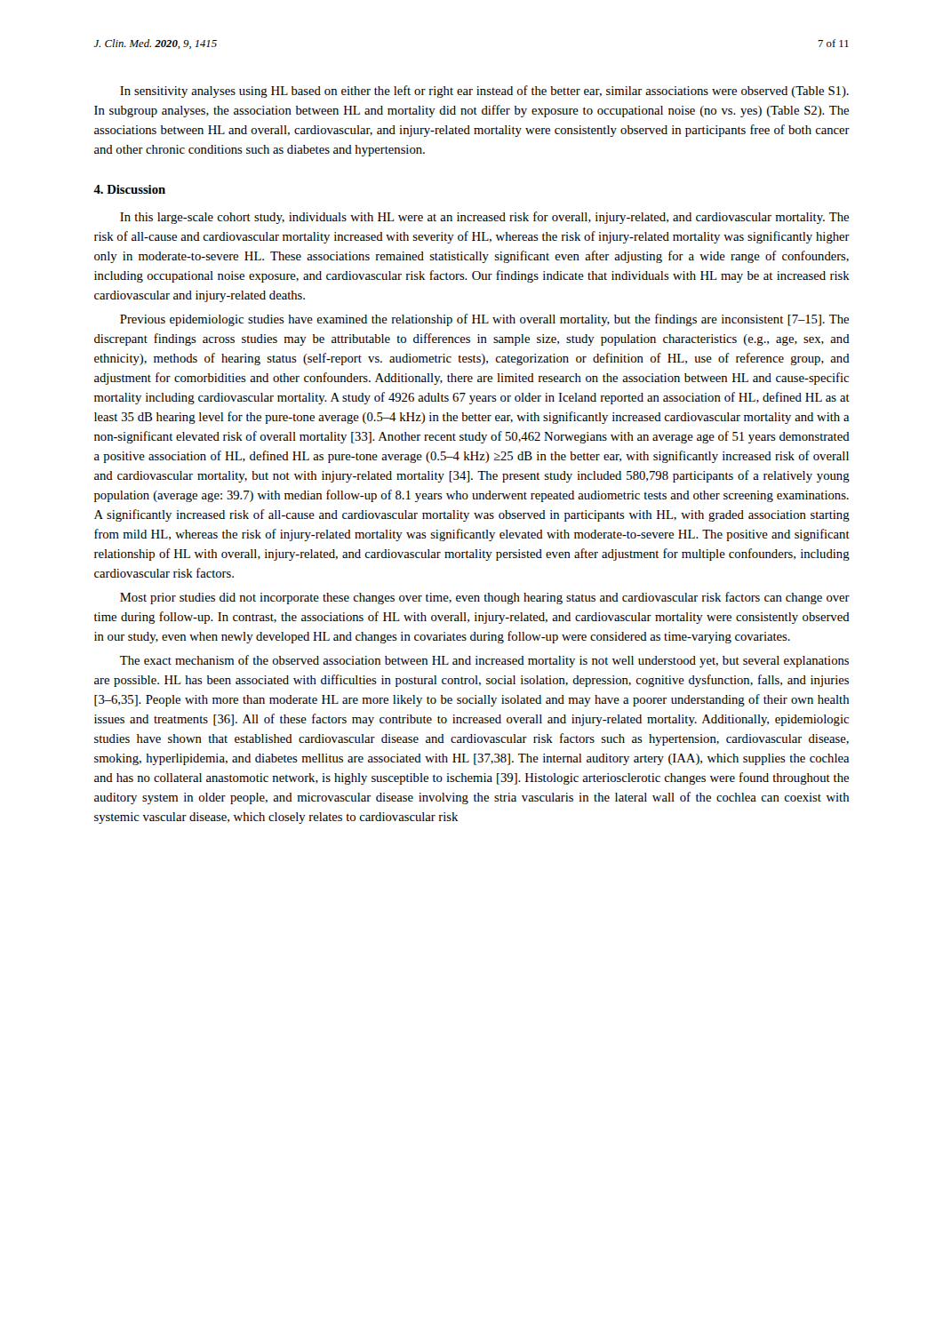J. Clin. Med. 2020, 9, 1415 7 of 11
In sensitivity analyses using HL based on either the left or right ear instead of the better ear, similar associations were observed (Table S1). In subgroup analyses, the association between HL and mortality did not differ by exposure to occupational noise (no vs. yes) (Table S2). The associations between HL and overall, cardiovascular, and injury-related mortality were consistently observed in participants free of both cancer and other chronic conditions such as diabetes and hypertension.
4. Discussion
In this large-scale cohort study, individuals with HL were at an increased risk for overall, injury-related, and cardiovascular mortality. The risk of all-cause and cardiovascular mortality increased with severity of HL, whereas the risk of injury-related mortality was significantly higher only in moderate-to-severe HL. These associations remained statistically significant even after adjusting for a wide range of confounders, including occupational noise exposure, and cardiovascular risk factors. Our findings indicate that individuals with HL may be at increased risk cardiovascular and injury-related deaths.
Previous epidemiologic studies have examined the relationship of HL with overall mortality, but the findings are inconsistent [7–15]. The discrepant findings across studies may be attributable to differences in sample size, study population characteristics (e.g., age, sex, and ethnicity), methods of hearing status (self-report vs. audiometric tests), categorization or definition of HL, use of reference group, and adjustment for comorbidities and other confounders. Additionally, there are limited research on the association between HL and cause-specific mortality including cardiovascular mortality. A study of 4926 adults 67 years or older in Iceland reported an association of HL, defined HL as at least 35 dB hearing level for the pure-tone average (0.5–4 kHz) in the better ear, with significantly increased cardiovascular mortality and with a non-significant elevated risk of overall mortality [33]. Another recent study of 50,462 Norwegians with an average age of 51 years demonstrated a positive association of HL, defined HL as pure-tone average (0.5–4 kHz) ≥25 dB in the better ear, with significantly increased risk of overall and cardiovascular mortality, but not with injury-related mortality [34]. The present study included 580,798 participants of a relatively young population (average age: 39.7) with median follow-up of 8.1 years who underwent repeated audiometric tests and other screening examinations. A significantly increased risk of all-cause and cardiovascular mortality was observed in participants with HL, with graded association starting from mild HL, whereas the risk of injury-related mortality was significantly elevated with moderate-to-severe HL. The positive and significant relationship of HL with overall, injury-related, and cardiovascular mortality persisted even after adjustment for multiple confounders, including cardiovascular risk factors.
Most prior studies did not incorporate these changes over time, even though hearing status and cardiovascular risk factors can change over time during follow-up. In contrast, the associations of HL with overall, injury-related, and cardiovascular mortality were consistently observed in our study, even when newly developed HL and changes in covariates during follow-up were considered as time-varying covariates.
The exact mechanism of the observed association between HL and increased mortality is not well understood yet, but several explanations are possible. HL has been associated with difficulties in postural control, social isolation, depression, cognitive dysfunction, falls, and injuries [3–6,35]. People with more than moderate HL are more likely to be socially isolated and may have a poorer understanding of their own health issues and treatments [36]. All of these factors may contribute to increased overall and injury-related mortality. Additionally, epidemiologic studies have shown that established cardiovascular disease and cardiovascular risk factors such as hypertension, cardiovascular disease, smoking, hyperlipidemia, and diabetes mellitus are associated with HL [37,38]. The internal auditory artery (IAA), which supplies the cochlea and has no collateral anastomotic network, is highly susceptible to ischemia [39]. Histologic arteriosclerotic changes were found throughout the auditory system in older people, and microvascular disease involving the stria vascularis in the lateral wall of the cochlea can coexist with systemic vascular disease, which closely relates to cardiovascular risk